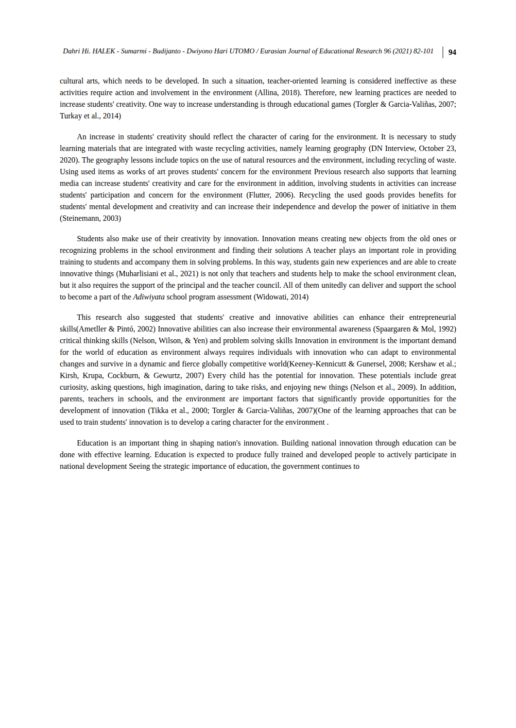Dahri Hi. HALEK - Sumarmi - Budijanto - Dwiyono Hari UTOMO / Eurasian Journal of Educational Research 96 (2021) 82-101
94
cultural arts, which needs to be developed. In such a situation, teacher-oriented learning is considered ineffective as these activities require action and involvement in the environment (Allina, 2018). Therefore, new learning practices are needed to increase students' creativity. One way to increase understanding is through educational games (Torgler & Garcia-Valiñas, 2007; Turkay et al., 2014)
An increase in students' creativity should reflect the character of caring for the environment. It is necessary to study learning materials that are integrated with waste recycling activities, namely learning geography (DN Interview, October 23, 2020). The geography lessons include topics on the use of natural resources and the environment, including recycling of waste. Using used items as works of art proves students' concern for the environment Previous research also supports that learning media can increase students' creativity and care for the environment in addition, involving students in activities can increase students' participation and concern for the environment (Flutter, 2006). Recycling the used goods provides benefits for students' mental development and creativity and can increase their independence and develop the power of initiative in them (Steinemann, 2003)
Students also make use of their creativity by innovation. Innovation means creating new objects from the old ones or recognizing problems in the school environment and finding their solutions A teacher plays an important role in providing training to students and accompany them in solving problems. In this way, students gain new experiences and are able to create innovative things (Muharlisiani et al., 2021) is not only that teachers and students help to make the school environment clean, but it also requires the support of the principal and the teacher council. All of them unitedly can deliver and support the school to become a part of the Adiwiyata school program assessment (Widowati, 2014)
This research also suggested that students' creative and innovative abilities can enhance their entrepreneurial skills(Ametller & Pintó, 2002) Innovative abilities can also increase their environmental awareness (Spaargaren & Mol, 1992) critical thinking skills (Nelson, Wilson, & Yen) and problem solving skills Innovation in environment is the important demand for the world of education as environment always requires individuals with innovation who can adapt to environmental changes and survive in a dynamic and fierce globally competitive world(Keeney-Kennicutt & Gunersel, 2008; Kershaw et al.; Kirsh, Krupa, Cockburn, & Gewurtz, 2007) Every child has the potential for innovation. These potentials include great curiosity, asking questions, high imagination, daring to take risks, and enjoying new things (Nelson et al., 2009). In addition, parents, teachers in schools, and the environment are important factors that significantly provide opportunities for the development of innovation (Tikka et al., 2000; Torgler & Garcia-Valiñas, 2007)(One of the learning approaches that can be used to train students' innovation is to develop a caring character for the environment .
Education is an important thing in shaping nation's innovation. Building national innovation through education can be done with effective learning. Education is expected to produce fully trained and developed people to actively participate in national development Seeing the strategic importance of education, the government continues to